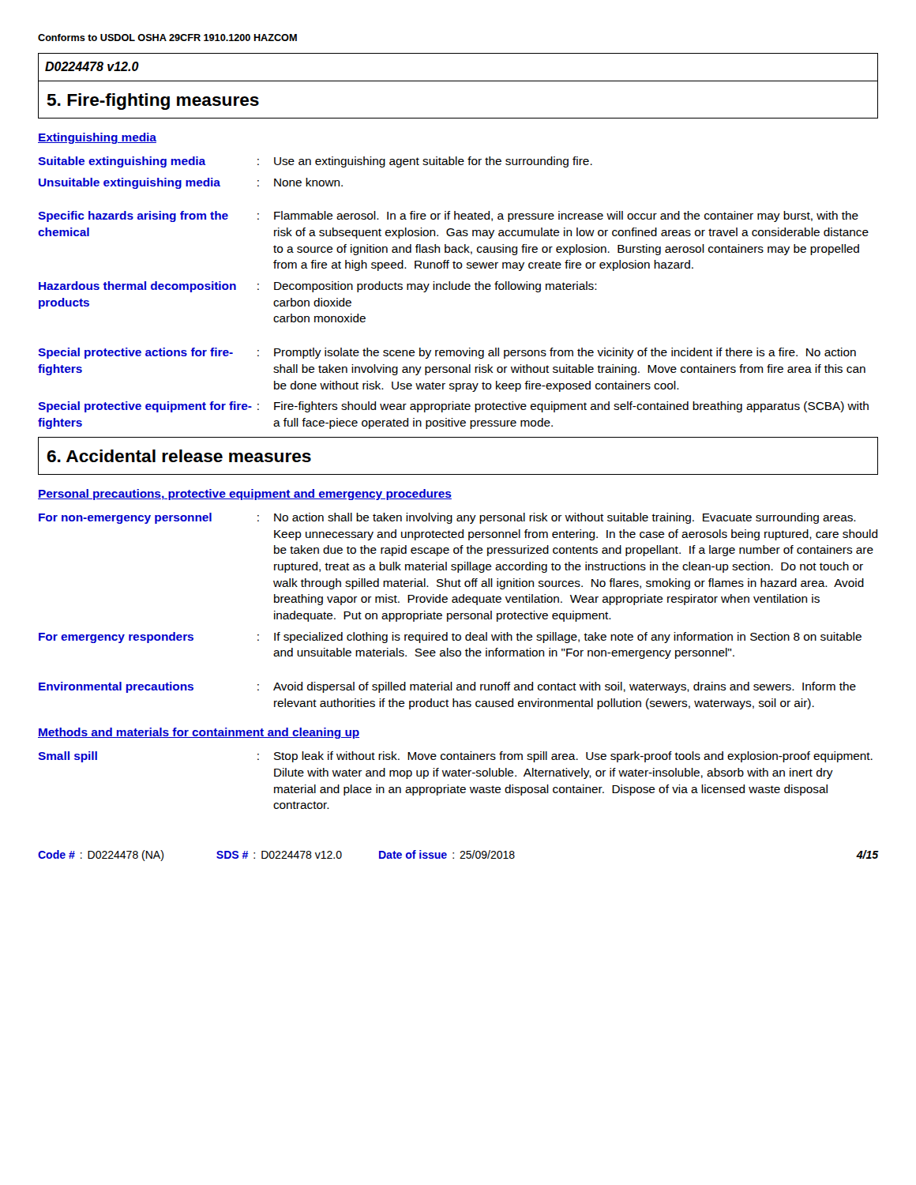Conforms to USDOL OSHA 29CFR 1910.1200 HAZCOM
D0224478 v12.0
5. Fire-fighting measures
Extinguishing media
| Suitable extinguishing media | : | Use an extinguishing agent suitable for the surrounding fire. |
| Unsuitable extinguishing media | : | None known. |
| Specific hazards arising from the chemical | : | Flammable aerosol. In a fire or if heated, a pressure increase will occur and the container may burst, with the risk of a subsequent explosion. Gas may accumulate in low or confined areas or travel a considerable distance to a source of ignition and flash back, causing fire or explosion. Bursting aerosol containers may be propelled from a fire at high speed. Runoff to sewer may create fire or explosion hazard. |
| Hazardous thermal decomposition products | : | Decomposition products may include the following materials: carbon dioxide carbon monoxide |
| Special protective actions for fire-fighters | : | Promptly isolate the scene by removing all persons from the vicinity of the incident if there is a fire. No action shall be taken involving any personal risk or without suitable training. Move containers from fire area if this can be done without risk. Use water spray to keep fire-exposed containers cool. |
| Special protective equipment for fire-fighters | : | Fire-fighters should wear appropriate protective equipment and self-contained breathing apparatus (SCBA) with a full face-piece operated in positive pressure mode. |
6. Accidental release measures
Personal precautions, protective equipment and emergency procedures
| For non-emergency personnel | : | No action shall be taken involving any personal risk or without suitable training. Evacuate surrounding areas. Keep unnecessary and unprotected personnel from entering. In the case of aerosols being ruptured, care should be taken due to the rapid escape of the pressurized contents and propellant. If a large number of containers are ruptured, treat as a bulk material spillage according to the instructions in the clean-up section. Do not touch or walk through spilled material. Shut off all ignition sources. No flares, smoking or flames in hazard area. Avoid breathing vapor or mist. Provide adequate ventilation. Wear appropriate respirator when ventilation is inadequate. Put on appropriate personal protective equipment. |
| For emergency responders | : | If specialized clothing is required to deal with the spillage, take note of any information in Section 8 on suitable and unsuitable materials. See also the information in "For non-emergency personnel". |
| Environmental precautions | : | Avoid dispersal of spilled material and runoff and contact with soil, waterways, drains and sewers. Inform the relevant authorities if the product has caused environmental pollution (sewers, waterways, soil or air). |
Methods and materials for containment and cleaning up
| Small spill | : | Stop leak if without risk. Move containers from spill area. Use spark-proof tools and explosion-proof equipment. Dilute with water and mop up if water-soluble. Alternatively, or if water-insoluble, absorb with an inert dry material and place in an appropriate waste disposal container. Dispose of via a licensed waste disposal contractor. |
Code # : D0224478 (NA) SDS # : D0224478 v12.0 Date of issue : 25/09/2018 4/15